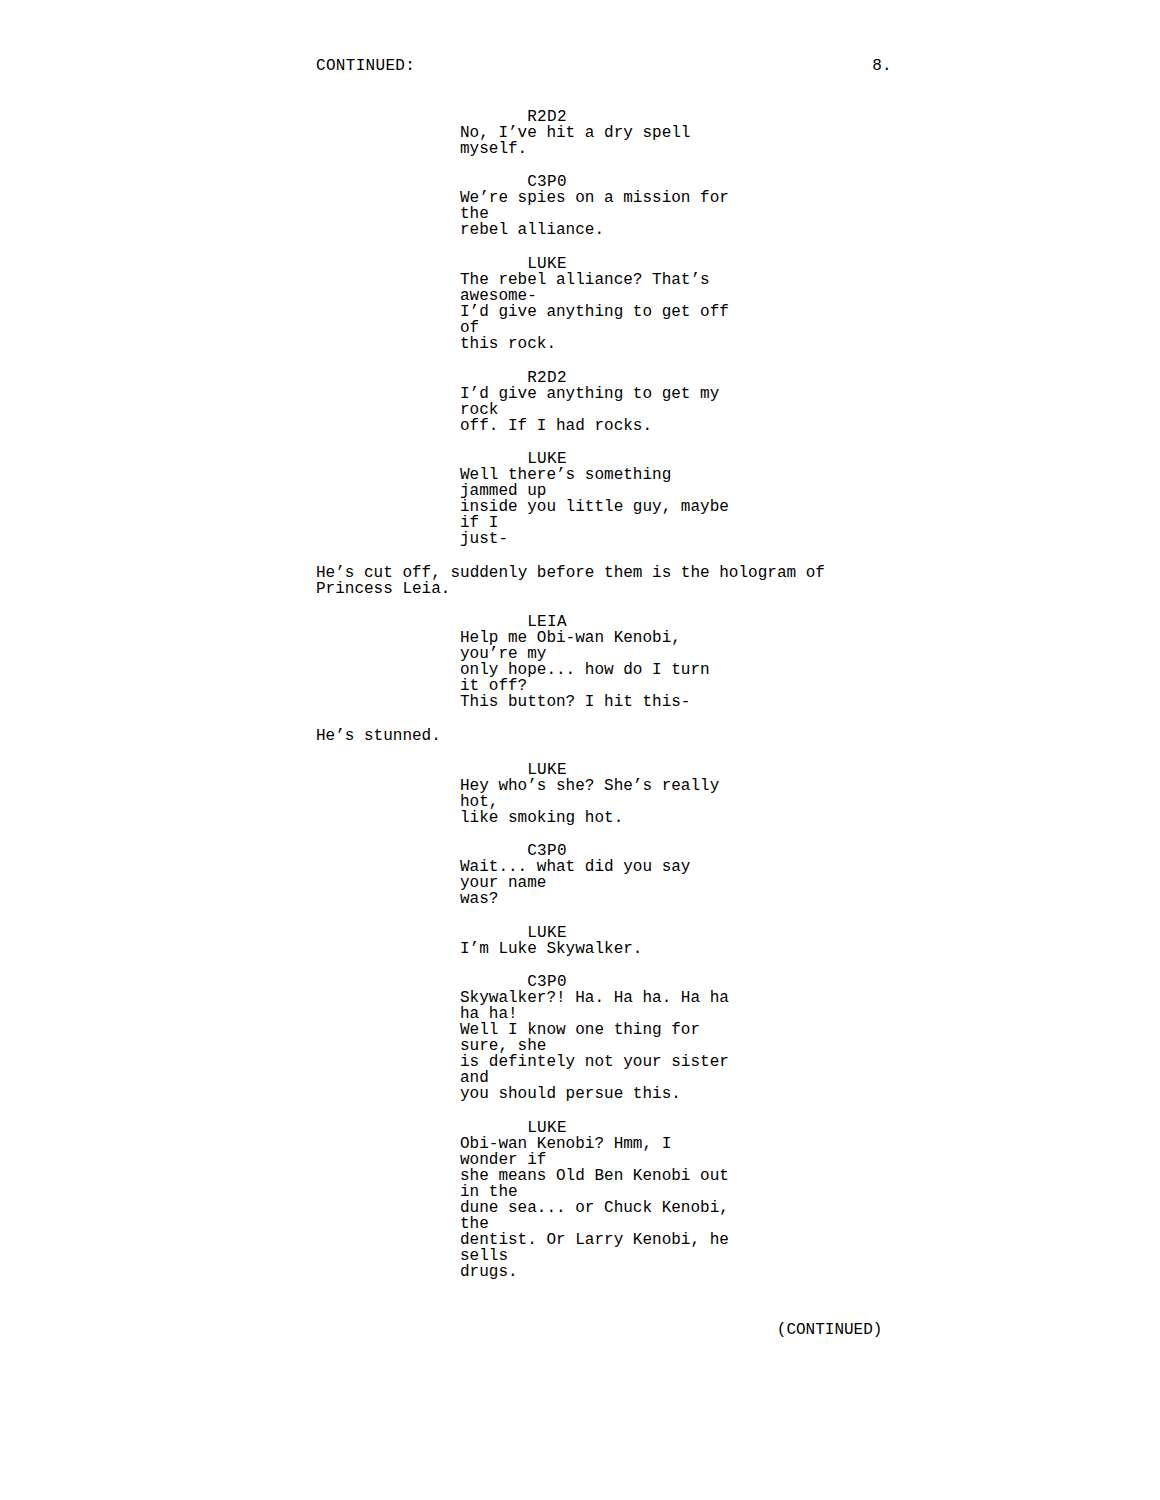CONTINUED: 8.
R2D2
No, I’ve hit a dry spell myself.
C3P0
We’re spies on a mission for the rebel alliance.
LUKE
The rebel alliance? That’s awesome- I’d give anything to get off of this rock.
R2D2
I’d give anything to get my rock off. If I had rocks.
LUKE
Well there’s something jammed up inside you little guy, maybe if I just-
He’s cut off, suddenly before them is the hologram of Princess Leia.
LEIA
Help me Obi-wan Kenobi, you’re my only hope... how do I turn it off? This button? I hit this-
He’s stunned.
LUKE
Hey who’s she? She’s really hot, like smoking hot.
C3P0
Wait... what did you say your name was?
LUKE
I’m Luke Skywalker.
C3P0
Skywalker?! Ha. Ha ha. Ha ha ha ha! Well I know one thing for sure, she is defintely not your sister and you should persue this.
LUKE
Obi-wan Kenobi? Hmm, I wonder if she means Old Ben Kenobi out in the dune sea... or Chuck Kenobi, the dentist. Or Larry Kenobi, he sells drugs.
(CONTINUED)